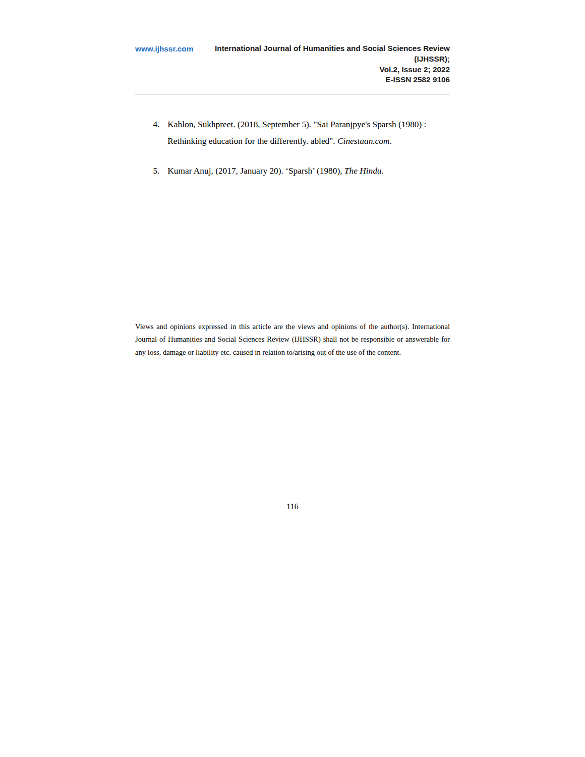www.ijhssr.com
International Journal of Humanities and Social Sciences Review
(IJHSSR);
Vol.2, Issue 2; 2022
E-ISSN 2582 9106
Kahlon, Sukhpreet. (2018, September 5). "Sai Paranjpye's Sparsh (1980) : Rethinking education for the differently. abled". Cinestaan.com.
Kumar Anuj, (2017, January 20). ‘Sparsh’ (1980), The Hindu.
Views and opinions expressed in this article are the views and opinions of the author(s). International Journal of Humanities and Social Sciences Review (IJHSSR) shall not be responsible or answerable for any loss, damage or liability etc. caused in relation to/arising out of the use of the content.
116